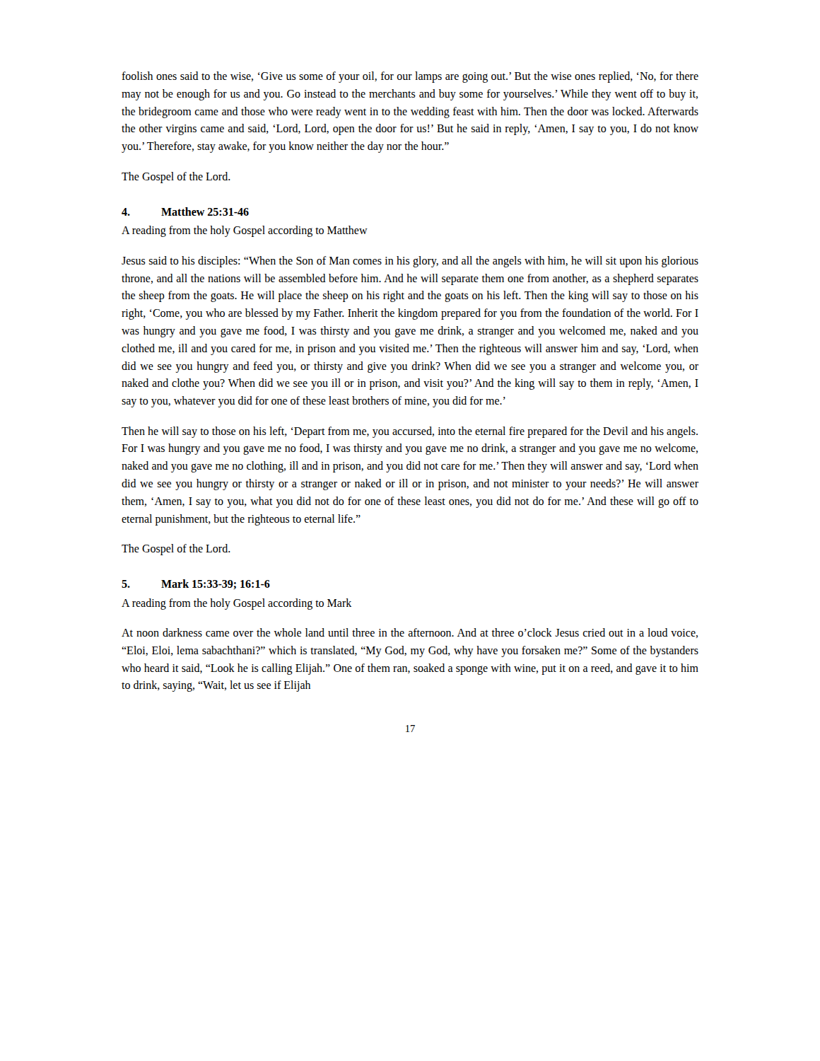foolish ones said to the wise, ‘Give us some of your oil, for our lamps are going out.’ But the wise ones replied, ‘No, for there may not be enough for us and you. Go instead to the merchants and buy some for yourselves.’ While they went off to buy it, the bridegroom came and those who were ready went in to the wedding feast with him. Then the door was locked. Afterwards the other virgins came and said, ‘Lord, Lord, open the door for us!’ But he said in reply, ‘Amen, I say to you, I do not know you.’ Therefore, stay awake, for you know neither the day nor the hour.”
The Gospel of the Lord.
4. Matthew 25:31-46
A reading from the holy Gospel according to Matthew
Jesus said to his disciples: “When the Son of Man comes in his glory, and all the angels with him, he will sit upon his glorious throne, and all the nations will be assembled before him. And he will separate them one from another, as a shepherd separates the sheep from the goats. He will place the sheep on his right and the goats on his left. Then the king will say to those on his right, ‘Come, you who are blessed by my Father. Inherit the kingdom prepared for you from the foundation of the world. For I was hungry and you gave me food, I was thirsty and you gave me drink, a stranger and you welcomed me, naked and you clothed me, ill and you cared for me, in prison and you visited me.’ Then the righteous will answer him and say, ‘Lord, when did we see you hungry and feed you, or thirsty and give you drink? When did we see you a stranger and welcome you, or naked and clothe you? When did we see you ill or in prison, and visit you?’ And the king will say to them in reply, ‘Amen, I say to you, whatever you did for one of these least brothers of mine, you did for me.’
Then he will say to those on his left, ‘Depart from me, you accursed, into the eternal fire prepared for the Devil and his angels. For I was hungry and you gave me no food, I was thirsty and you gave me no drink, a stranger and you gave me no welcome, naked and you gave me no clothing, ill and in prison, and you did not care for me.’ Then they will answer and say, ‘Lord when did we see you hungry or thirsty or a stranger or naked or ill or in prison, and not minister to your needs?’ He will answer them, ‘Amen, I say to you, what you did not do for one of these least ones, you did not do for me.’ And these will go off to eternal punishment, but the righteous to eternal life.”
The Gospel of the Lord.
5. Mark 15:33-39; 16:1-6
A reading from the holy Gospel according to Mark
At noon darkness came over the whole land until three in the afternoon. And at three o’clock Jesus cried out in a loud voice, “Eloi, Eloi, lema sabachthani?” which is translated, “My God, my God, why have you forsaken me?” Some of the bystanders who heard it said, “Look he is calling Elijah.” One of them ran, soaked a sponge with wine, put it on a reed, and gave it to him to drink, saying, “Wait, let us see if Elijah
17